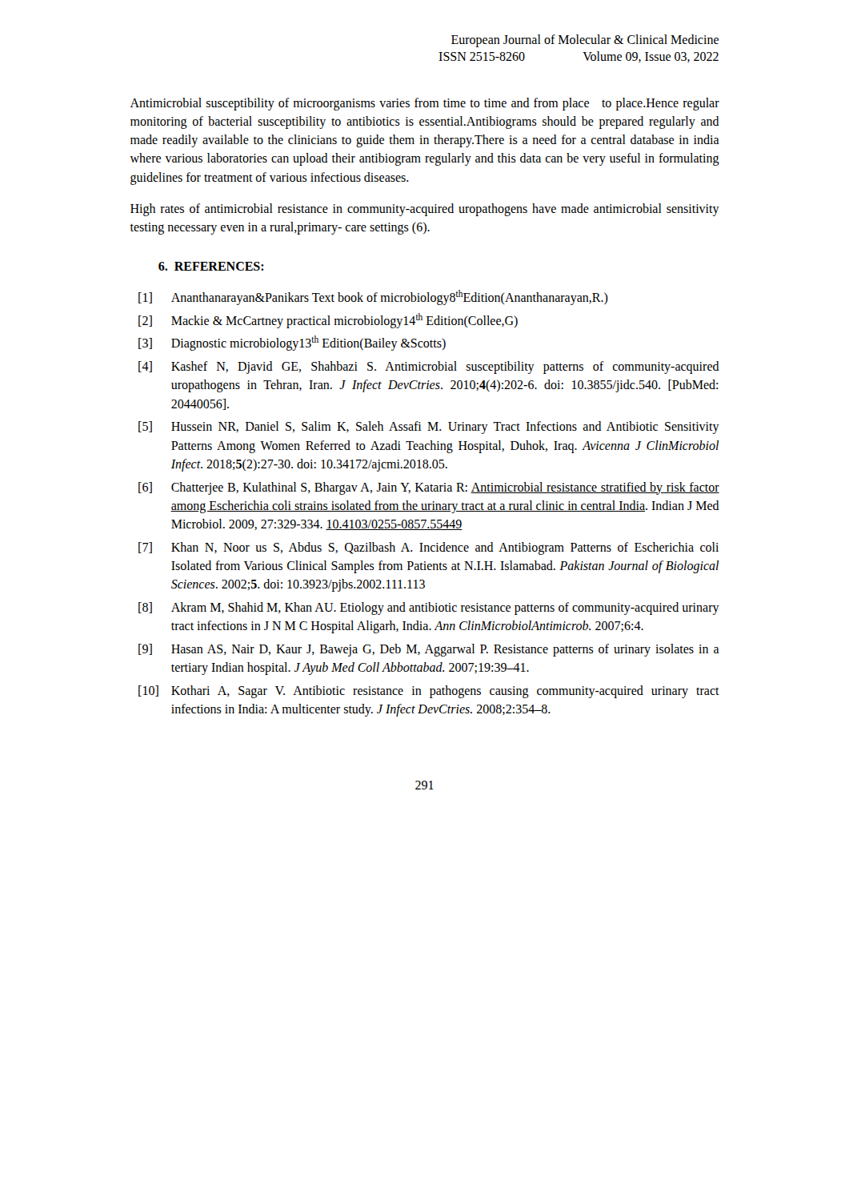European Journal of Molecular & Clinical Medicine ISSN 2515-8260 Volume 09, Issue 03, 2022
Antimicrobial susceptibility of microorganisms varies from time to time and from place to place.Hence regular monitoring of bacterial susceptibility to antibiotics is essential.Antibiograms should be prepared regularly and made readily available to the clinicians to guide them in therapy.There is a need for a central database in india where various laboratories can upload their antibiogram regularly and this data can be very useful in formulating guidelines for treatment of various infectious diseases.
High rates of antimicrobial resistance in community-acquired uropathogens have made antimicrobial sensitivity testing necessary even in a rural,primary- care settings (6).
6. REFERENCES:
[1] Ananthanarayan&Panikars Text book of microbiology8thEdition(Ananthanarayan,R.)
[2] Mackie & McCartney practical microbiology14th Edition(Collee,G)
[3] Diagnostic microbiology13th Edition(Bailey &Scotts)
[4] Kashef N, Djavid GE, Shahbazi S. Antimicrobial susceptibility patterns of community-acquired uropathogens in Tehran, Iran. J Infect DevCtries. 2010;4(4):202-6. doi: 10.3855/jidc.540. [PubMed: 20440056].
[5] Hussein NR, Daniel S, Salim K, Saleh Assafi M. Urinary Tract Infections and Antibiotic Sensitivity Patterns Among Women Referred to Azadi Teaching Hospital, Duhok, Iraq. Avicenna J ClinMicrobiol Infect. 2018;5(2):27-30. doi: 10.34172/ajcmi.2018.05.
[6] Chatterjee B, Kulathinal S, Bhargav A, Jain Y, Kataria R: Antimicrobial resistance stratified by risk factor among Escherichia coli strains isolated from the urinary tract at a rural clinic in central India. Indian J Med Microbiol. 2009, 27:329-334. 10.4103/0255-0857.55449
[7] Khan N, Noor us S, Abdus S, Qazilbash A. Incidence and Antibiogram Patterns of Escherichia coli Isolated from Various Clinical Samples from Patients at N.I.H. Islamabad. Pakistan Journal of Biological Sciences. 2002;5. doi: 10.3923/pjbs.2002.111.113
[8] Akram M, Shahid M, Khan AU. Etiology and antibiotic resistance patterns of community-acquired urinary tract infections in J N M C Hospital Aligarh, India. Ann ClinMicrobiolAntimicrob. 2007;6:4.
[9] Hasan AS, Nair D, Kaur J, Baweja G, Deb M, Aggarwal P. Resistance patterns of urinary isolates in a tertiary Indian hospital. J Ayub Med Coll Abbottabad. 2007;19:39–41.
[10] Kothari A, Sagar V. Antibiotic resistance in pathogens causing community-acquired urinary tract infections in India: A multicenter study. J Infect DevCtries. 2008;2:354–8.
291